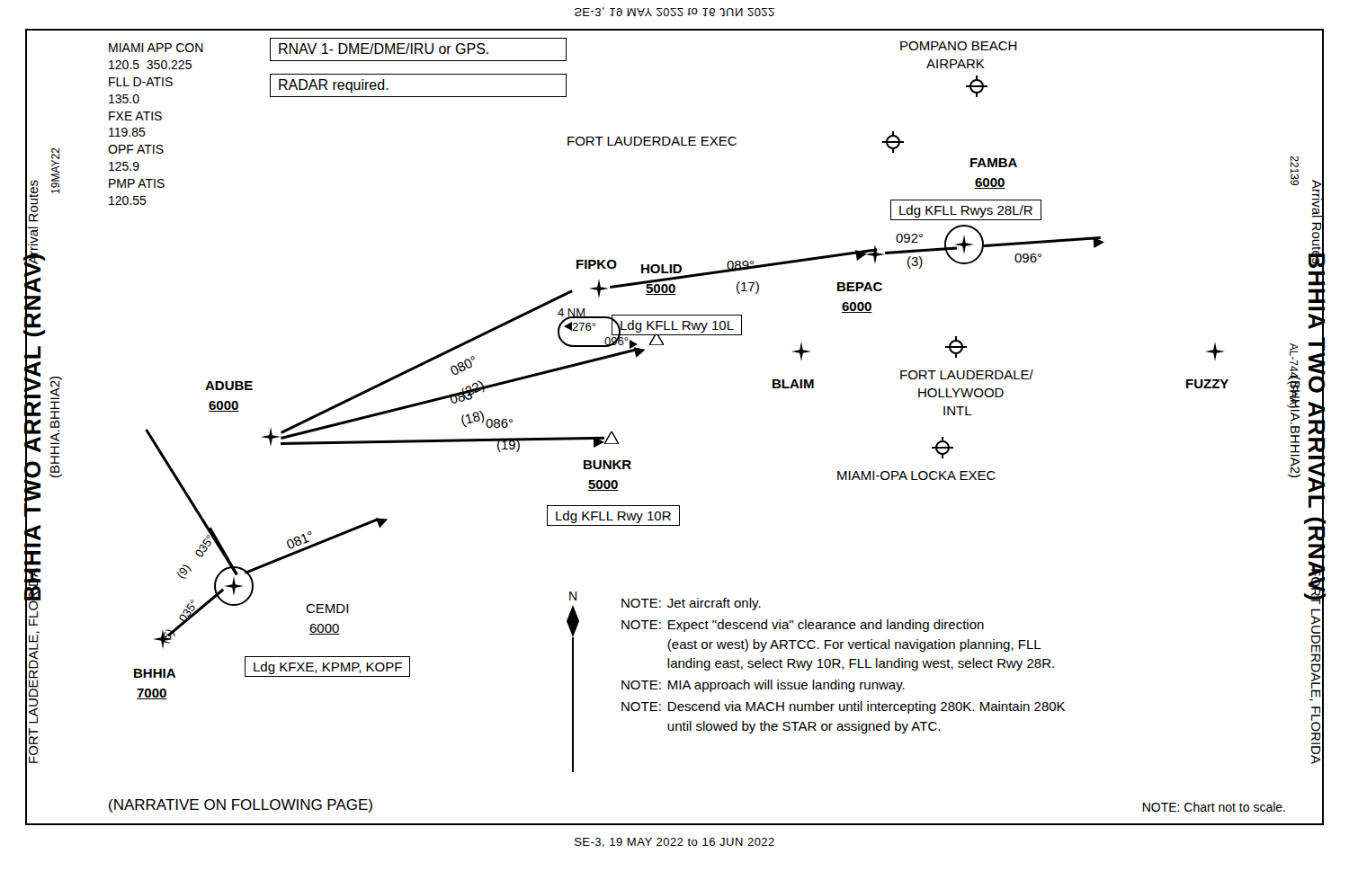SE-3, 19 MAY 2022 to 16 JUN 2022
SE-3, 19 MAY 2022 to 16 JUN 2022
BHHIA TWO ARRIVAL (RNAV)
(BHHIA.BHHIA2)
FORT LAUDERDALE, FLORIDA
Arrival Routes
19MAY22
BHHIA TWO ARRIVAL (RNAV)
(BHHIA.BHHIA2)
FORT LAUDERDALE, FLORIDA
Arrival Routes
22139
AL-744 (FAA)
MIAMI APP CON
120.5 350.225
FLL D-ATIS
135.0
FXE ATIS
119.85
OPF ATIS
125.9
PMP ATIS
120.55
RNAV 1- DME/DME/IRU or GPS.
RADAR required.
POMPANO BEACH
AIRPARK
FORT LAUDERDALE EXEC
FORT LAUDERDALE/
HOLLYWOOD
INTL
MIAMI-OPA LOCKA EXEC
BHHIA
7000
CEMDI
6000
Ldg KFXE, KPMP, KOPF
ADUBE
6000
FIPKO
HOLID
5000
Ldg KFLL Rwy 10L
BUNKR
5000
Ldg KFLL Rwy 10R
BEPAC
6000
FAMBA
6000
Ldg KFLL Rwys 28L/R
BLAIM
FUZZY
035°
(5)
035°
(9)
081°
080°
(22)
083°
(18)
086°
(19)
089°
(17)
092°
(3)
096°
4 NM
276°
096°
N
| NOTE: | Jet aircraft only. |
| NOTE: | Expect "descend via" clearance and landing direction (east or west) by ARTCC. For vertical navigation planning, FLL landing east, select Rwy 10R, FLL landing west, select Rwy 28R. |
| NOTE: | MIA approach will issue landing runway. |
| NOTE: | Descend via MACH number until intercepting 280K. Maintain 280K until slowed by the STAR or assigned by ATC. |
(NARRATIVE ON FOLLOWING PAGE)
NOTE: Chart not to scale.